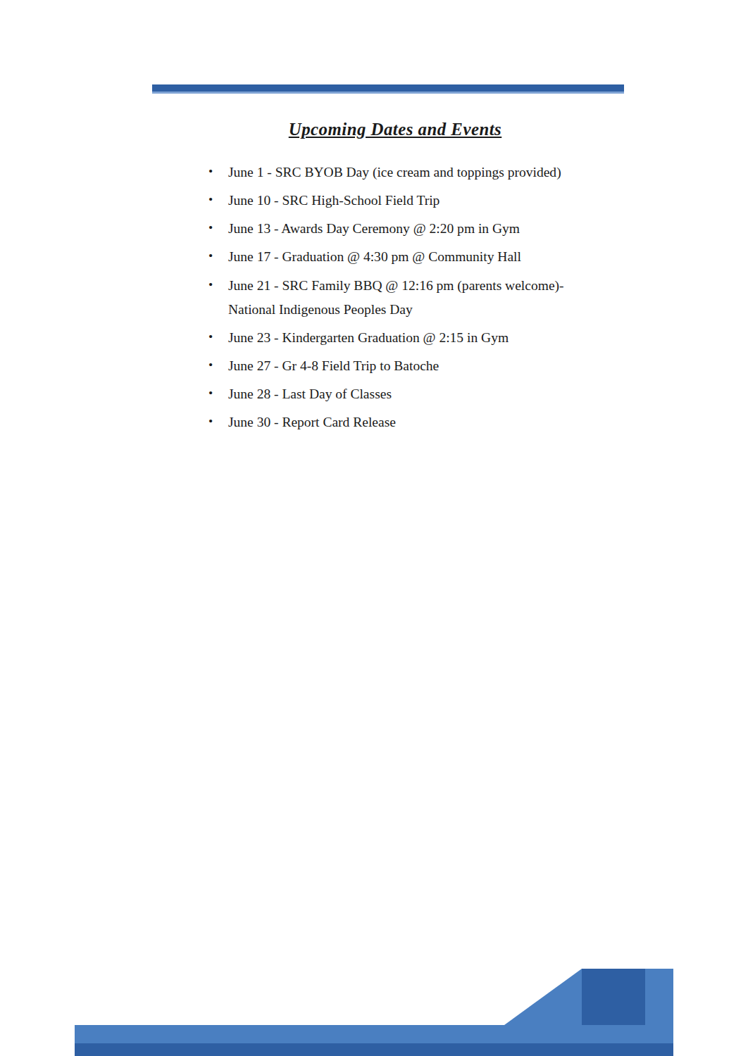Upcoming Dates and Events
June 1 - SRC BYOB Day (ice cream and toppings provided)
June 10 - SRC High-School Field Trip
June 13 - Awards Day Ceremony @ 2:20 pm in Gym
June 17 - Graduation @ 4:30 pm @ Community Hall
June 21 - SRC Family BBQ @ 12:16 pm (parents welcome)- National Indigenous Peoples Day
June 23 - Kindergarten Graduation @ 2:15 in Gym
June 27 - Gr 4-8 Field Trip to Batoche
June 28 - Last Day of Classes
June 30 - Report Card Release